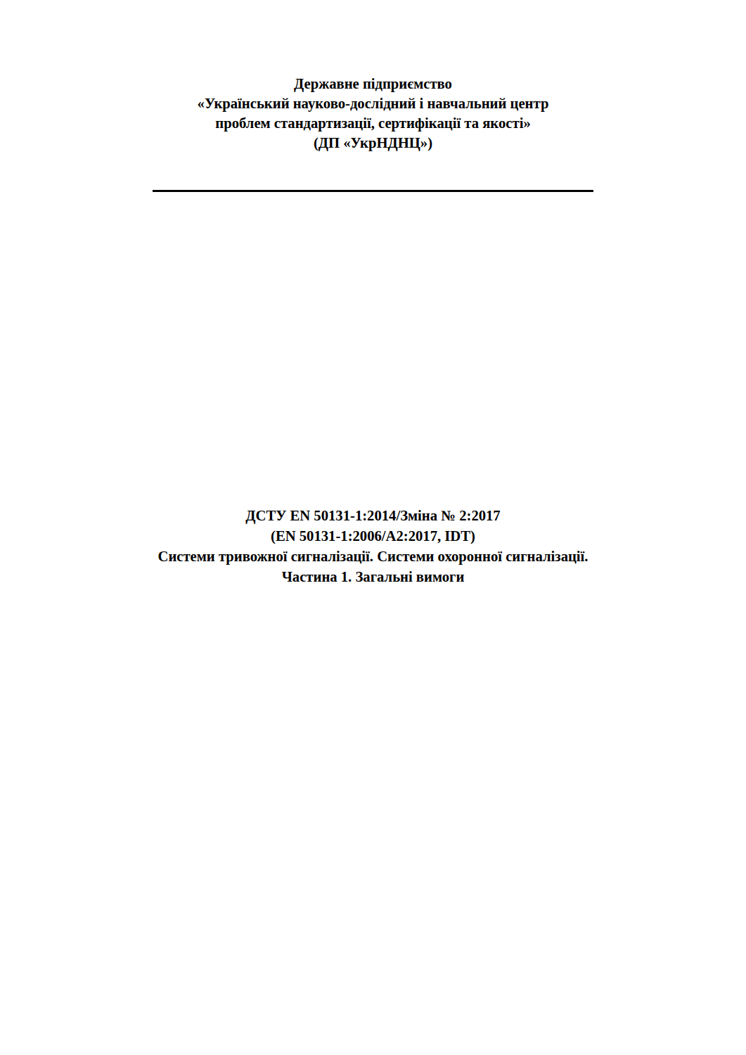Державне підприємство
«Український науково-дослідний і навчальний центр
проблем стандартизації, сертифікації та якості»
(ДП «УкрНДНЦ»)
ДСТУ EN 50131-1:2014/Зміна № 2:2017
(EN 50131-1:2006/A2:2017, IDT)
Системи тривожної сигналізації. Системи охоронної сигналізації.
Частина 1. Загальні вимоги